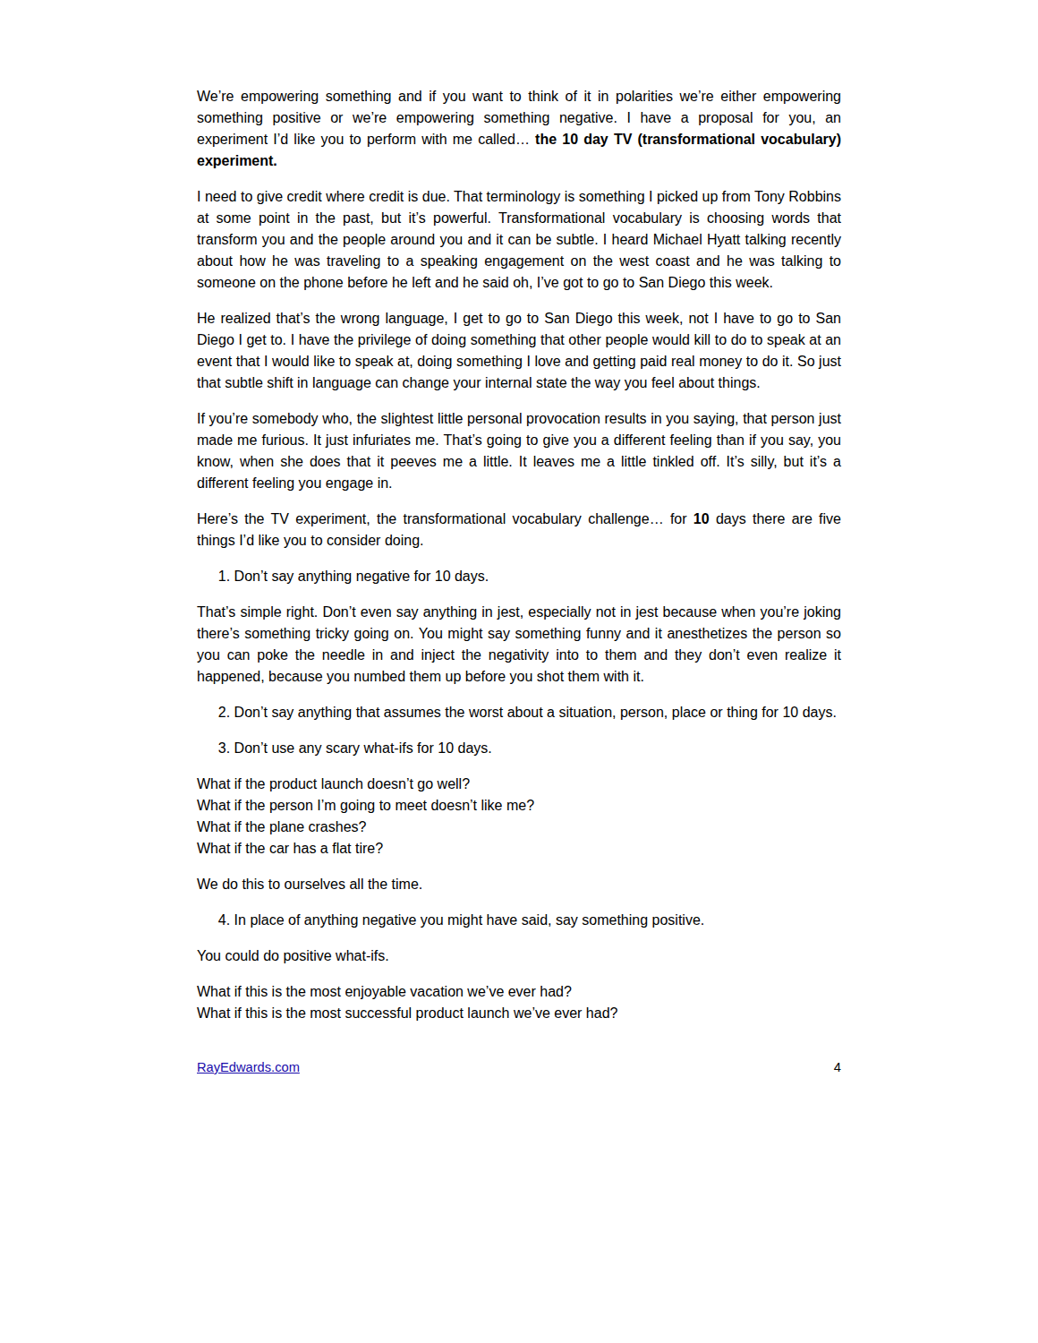We’re empowering something and if you want to think of it in polarities we’re either empowering something positive or we’re empowering something negative. I have a proposal for you, an experiment I’d like you to perform with me called… the 10 day TV (transformational vocabulary) experiment.
I need to give credit where credit is due. That terminology is something I picked up from Tony Robbins at some point in the past, but it’s powerful. Transformational vocabulary is choosing words that transform you and the people around you and it can be subtle. I heard Michael Hyatt talking recently about how he was traveling to a speaking engagement on the west coast and he was talking to someone on the phone before he left and he said oh, I’ve got to go to San Diego this week.
He realized that’s the wrong language, I get to go to San Diego this week, not I have to go to San Diego I get to. I have the privilege of doing something that other people would kill to do to speak at an event that I would like to speak at, doing something I love and getting paid real money to do it. So just that subtle shift in language can change your internal state the way you feel about things.
If you’re somebody who, the slightest little personal provocation results in you saying, that person just made me furious. It just infuriates me. That’s going to give you a different feeling than if you say, you know, when she does that it peeves me a little. It leaves me a little tinkled off. It’s silly, but it’s a different feeling you engage in.
Here’s the TV experiment, the transformational vocabulary challenge… for 10 days there are five things I’d like you to consider doing.
Don’t say anything negative for 10 days.
That’s simple right. Don’t even say anything in jest, especially not in jest because when you’re joking there’s something tricky going on. You might say something funny and it anesthetizes the person so you can poke the needle in and inject the negativity into to them and they don’t even realize it happened, because you numbed them up before you shot them with it.
Don’t say anything that assumes the worst about a situation, person, place or thing for 10 days.
Don’t use any scary what-ifs for 10 days.
What if the product launch doesn’t go well?
What if the person I’m going to meet doesn’t like me?
What if the plane crashes?
What if the car has a flat tire?
We do this to ourselves all the time.
In place of anything negative you might have said, say something positive.
You could do positive what-ifs.
What if this is the most enjoyable vacation we’ve ever had?
What if this is the most successful product launch we’ve ever had?
RayEdwards.com 4